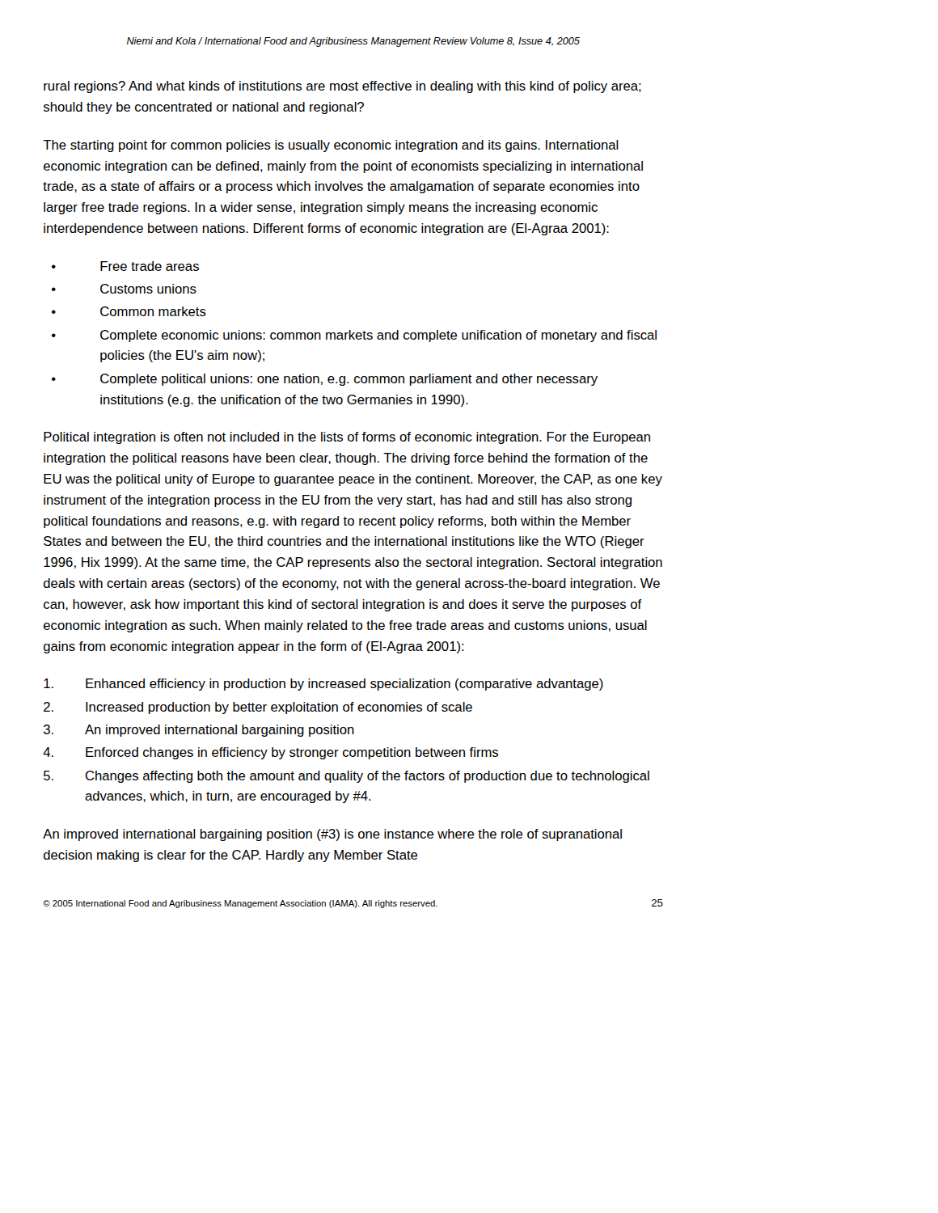Niemi and Kola / International Food and Agribusiness Management Review Volume 8, Issue 4, 2005
rural regions? And what kinds of institutions are most effective in dealing with this kind of policy area; should they be concentrated or national and regional?
The starting point for common policies is usually economic integration and its gains. International economic integration can be defined, mainly from the point of economists specializing in international trade, as a state of affairs or a process which involves the amalgamation of separate economies into larger free trade regions. In a wider sense, integration simply means the increasing economic interdependence between nations. Different forms of economic integration are (El-Agraa 2001):
Free trade areas
Customs unions
Common markets
Complete economic unions: common markets and complete unification of monetary and fiscal policies (the EU's aim now);
Complete political unions: one nation, e.g. common parliament and other necessary institutions (e.g. the unification of the two Germanies in 1990).
Political integration is often not included in the lists of forms of economic integration. For the European integration the political reasons have been clear, though. The driving force behind the formation of the EU was the political unity of Europe to guarantee peace in the continent. Moreover, the CAP, as one key instrument of the integration process in the EU from the very start, has had and still has also strong political foundations and reasons, e.g. with regard to recent policy reforms, both within the Member States and between the EU, the third countries and the international institutions like the WTO (Rieger 1996, Hix 1999). At the same time, the CAP represents also the sectoral integration. Sectoral integration deals with certain areas (sectors) of the economy, not with the general across-the-board integration. We can, however, ask how important this kind of sectoral integration is and does it serve the purposes of economic integration as such. When mainly related to the free trade areas and customs unions, usual gains from economic integration appear in the form of (El-Agraa 2001):
Enhanced efficiency in production by increased specialization (comparative advantage)
Increased production by better exploitation of economies of scale
An improved international bargaining position
Enforced changes in efficiency by stronger competition between firms
Changes affecting both the amount and quality of the factors of production due to technological advances, which, in turn, are encouraged by #4.
An improved international bargaining position (#3) is one instance where the role of supranational decision making is clear for the CAP. Hardly any Member State
© 2005 International Food and Agribusiness Management Association (IAMA). All rights reserved. 25